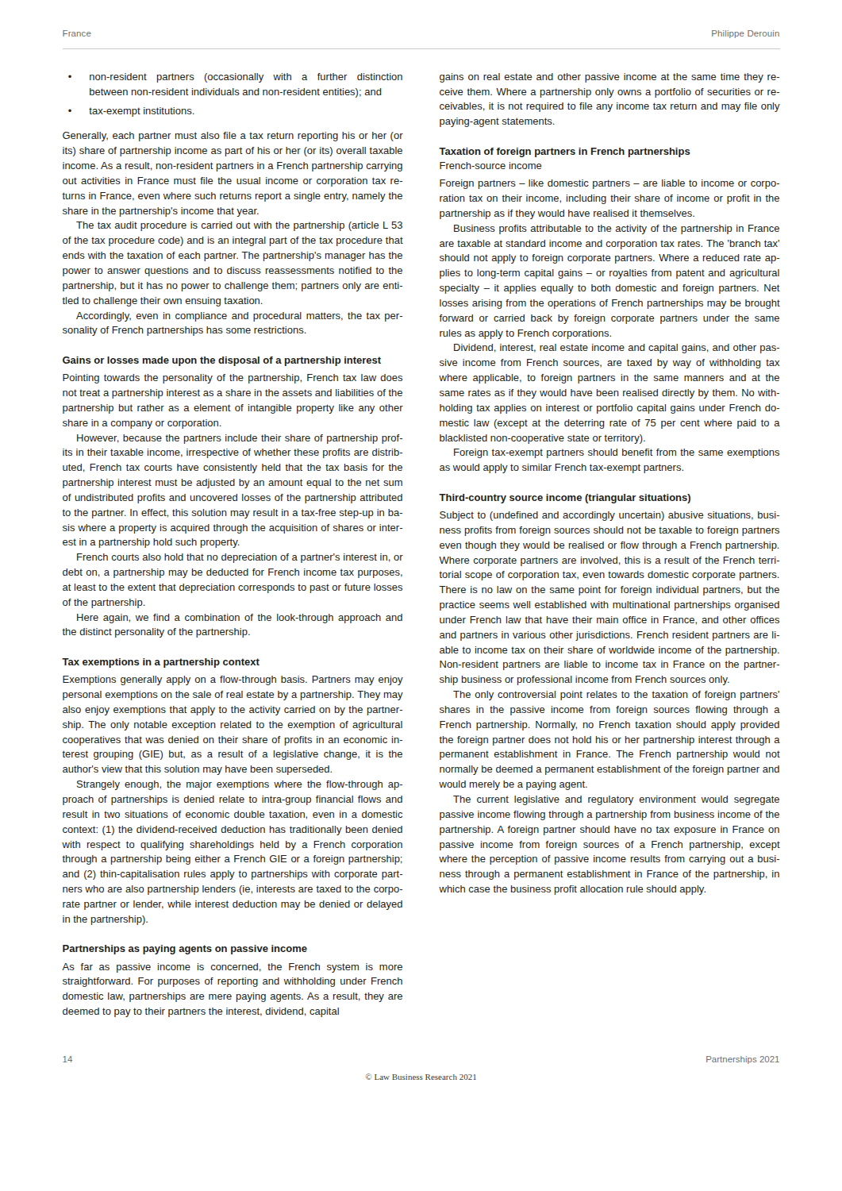France
Philippe Derouin
non-resident partners (occasionally with a further distinction between non-resident individuals and non-resident entities); and
tax-exempt institutions.
Generally, each partner must also file a tax return reporting his or her (or its) share of partnership income as part of his or her (or its) overall taxable income. As a result, non-resident partners in a French partnership carrying out activities in France must file the usual income or corporation tax returns in France, even where such returns report a single entry, namely the share in the partnership's income that year.
The tax audit procedure is carried out with the partnership (article L 53 of the tax procedure code) and is an integral part of the tax procedure that ends with the taxation of each partner. The partnership's manager has the power to answer questions and to discuss reassessments notified to the partnership, but it has no power to challenge them; partners only are entitled to challenge their own ensuing taxation.
Accordingly, even in compliance and procedural matters, the tax personality of French partnerships has some restrictions.
Gains or losses made upon the disposal of a partnership interest
Pointing towards the personality of the partnership, French tax law does not treat a partnership interest as a share in the assets and liabilities of the partnership but rather as a element of intangible property like any other share in a company or corporation.
However, because the partners include their share of partnership profits in their taxable income, irrespective of whether these profits are distributed, French tax courts have consistently held that the tax basis for the partnership interest must be adjusted by an amount equal to the net sum of undistributed profits and uncovered losses of the partnership attributed to the partner. In effect, this solution may result in a tax-free step-up in basis where a property is acquired through the acquisition of shares or interest in a partnership hold such property.
French courts also hold that no depreciation of a partner's interest in, or debt on, a partnership may be deducted for French income tax purposes, at least to the extent that depreciation corresponds to past or future losses of the partnership.
Here again, we find a combination of the look-through approach and the distinct personality of the partnership.
Tax exemptions in a partnership context
Exemptions generally apply on a flow-through basis. Partners may enjoy personal exemptions on the sale of real estate by a partnership. They may also enjoy exemptions that apply to the activity carried on by the partnership. The only notable exception related to the exemption of agricultural cooperatives that was denied on their share of profits in an economic interest grouping (GIE) but, as a result of a legislative change, it is the author's view that this solution may have been superseded.
Strangely enough, the major exemptions where the flow-through approach of partnerships is denied relate to intra-group financial flows and result in two situations of economic double taxation, even in a domestic context: (1) the dividend-received deduction has traditionally been denied with respect to qualifying shareholdings held by a French corporation through a partnership being either a French GIE or a foreign partnership; and (2) thin-capitalisation rules apply to partnerships with corporate partners who are also partnership lenders (ie, interests are taxed to the corporate partner or lender, while interest deduction may be denied or delayed in the partnership).
Partnerships as paying agents on passive income
As far as passive income is concerned, the French system is more straightforward. For purposes of reporting and withholding under French domestic law, partnerships are mere paying agents. As a result, they are deemed to pay to their partners the interest, dividend, capital
gains on real estate and other passive income at the same time they receive them. Where a partnership only owns a portfolio of securities or receivables, it is not required to file any income tax return and may file only paying-agent statements.
Taxation of foreign partners in French partnerships
French-source income
Foreign partners – like domestic partners – are liable to income or corporation tax on their income, including their share of income or profit in the partnership as if they would have realised it themselves.
Business profits attributable to the activity of the partnership in France are taxable at standard income and corporation tax rates. The 'branch tax' should not apply to foreign corporate partners. Where a reduced rate applies to long-term capital gains – or royalties from patent and agricultural specialty – it applies equally to both domestic and foreign partners. Net losses arising from the operations of French partnerships may be brought forward or carried back by foreign corporate partners under the same rules as apply to French corporations.
Dividend, interest, real estate income and capital gains, and other passive income from French sources, are taxed by way of withholding tax where applicable, to foreign partners in the same manners and at the same rates as if they would have been realised directly by them. No withholding tax applies on interest or portfolio capital gains under French domestic law (except at the deterring rate of 75 per cent where paid to a blacklisted non-cooperative state or territory).
Foreign tax-exempt partners should benefit from the same exemptions as would apply to similar French tax-exempt partners.
Third-country source income (triangular situations)
Subject to (undefined and accordingly uncertain) abusive situations, business profits from foreign sources should not be taxable to foreign partners even though they would be realised or flow through a French partnership. Where corporate partners are involved, this is a result of the French territorial scope of corporation tax, even towards domestic corporate partners. There is no law on the same point for foreign individual partners, but the practice seems well established with multinational partnerships organised under French law that have their main office in France, and other offices and partners in various other jurisdictions. French resident partners are liable to income tax on their share of worldwide income of the partnership. Non-resident partners are liable to income tax in France on the partnership business or professional income from French sources only.
The only controversial point relates to the taxation of foreign partners' shares in the passive income from foreign sources flowing through a French partnership. Normally, no French taxation should apply provided the foreign partner does not hold his or her partnership interest through a permanent establishment in France. The French partnership would not normally be deemed a permanent establishment of the foreign partner and would merely be a paying agent.
The current legislative and regulatory environment would segregate passive income flowing through a partnership from business income of the partnership. A foreign partner should have no tax exposure in France on passive income from foreign sources of a French partnership, except where the perception of passive income results from carrying out a business through a permanent establishment in France of the partnership, in which case the business profit allocation rule should apply.
14
Partnerships 2021
© Law Business Research 2021